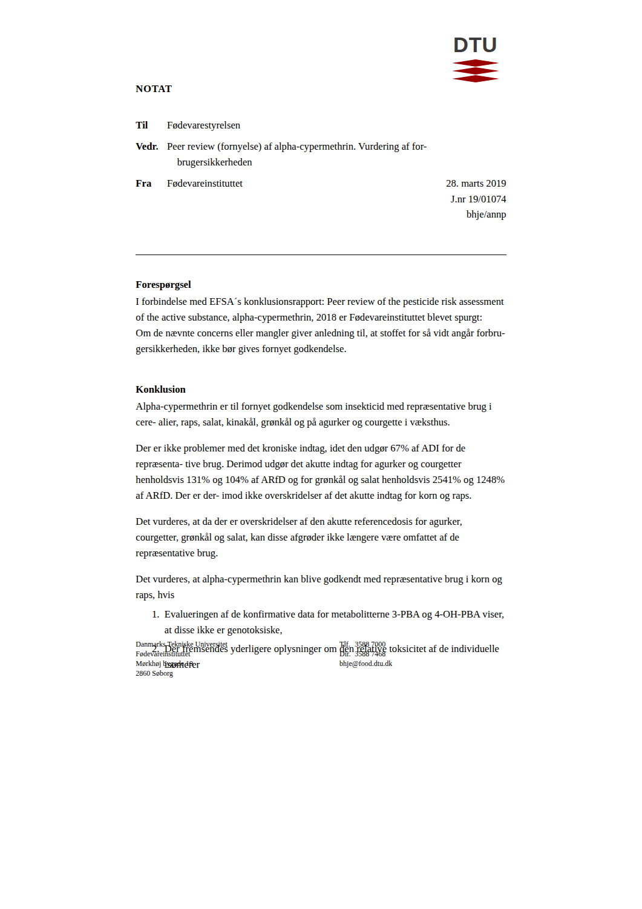DTU
NOTAT
| Til | Fødevarestyrelsen |
| Vedr. | Peer review (fornyelse) af alpha-cypermethrin. Vurdering af for- brugersikkerheden |
| Fra | Fødevareinstituttet | 28. marts 2019 J.nr 19/01074 bhje/annp |
Forespørgsel
I forbindelse med EFSA´s konklusionsrapport: Peer review of the pesticide risk assessment of the active substance, alpha-cypermethrin, 2018 er Fødevareinstituttet blevet spurgt:
Om de nævnte concerns eller mangler giver anledning til, at stoffet for så vidt angår forbru- gersikkerheden, ikke bør gives fornyet godkendelse.
Konklusion
Alpha-cypermethrin er til fornyet godkendelse som insekticid med repræsentative brug i cere- alier, raps, salat, kinakål, grønkål og på agurker og courgette i væksthus.
Der er ikke problemer med det kroniske indtag, idet den udgør 67% af ADI for de repræsenta- tive brug. Derimod udgør det akutte indtag for agurker og courgetter henholdsvis 131% og 104% af ARfD og for grønkål og salat henholdsvis 2541% og 1248% af ARfD. Der er der- imod ikke overskridelser af det akutte indtag for korn og raps.
Det vurderes, at da der er overskridelser af den akutte referencedosis for agurker, courgetter, grønkål og salat, kan disse afgrøder ikke længere være omfattet af de repræsentative brug.
Det vurderes, at alpha-cypermethrin kan blive godkendt med repræsentative brug i korn og raps, hvis
Evalueringen af de konfirmative data for metabolitterne 3-PBA og 4-OH-PBA viser, at disse ikke er genotoksiske,
Der fremsendes yderligere oplysninger om den relative toksicitet af de individuelle isomerer
| Danmarks Tekniske Universitet Fødevareinstituttet Mørkhøj bygade 19 2860 Søborg | Tlf. 3588 7000 Dir. 3588 7468 bhje@food.dtu.dk |